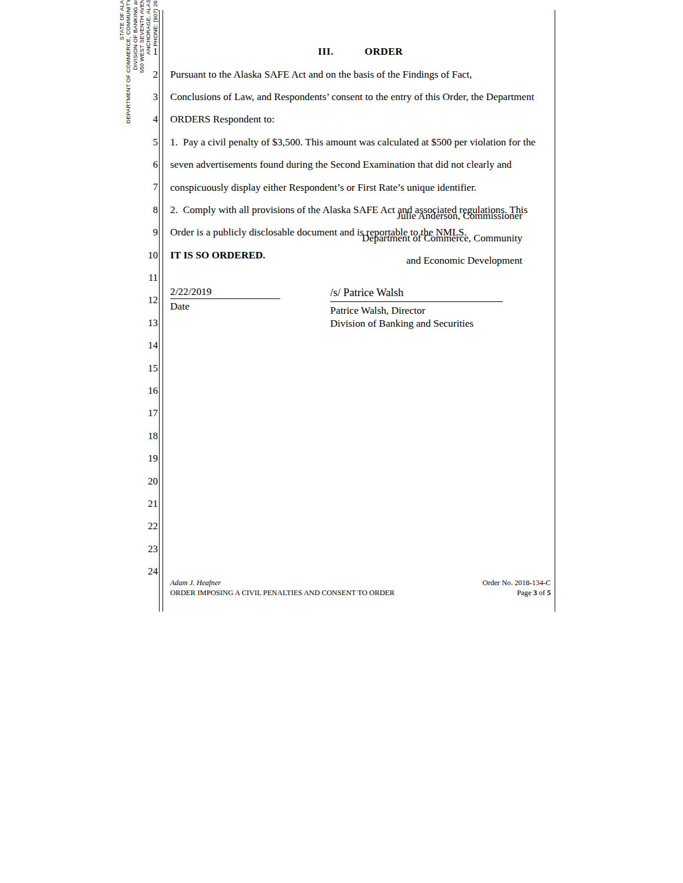STATE OF ALASKA
DEPARTMENT OF COMMERCE, COMMUNITY, AND ECONOMIC DEVELOPMENT
DIVISION OF BANKING and SECURITIES
550 WEST SEVENTH AVENUE, SUITE 1850
ANCHORAGE, ALASKA 99501
PHONE: (907) 269-8140
1
2
3
4
5
6
7
8
9
10
11
12
13
14
15
16
17
18
19
20
21
22
23
24
III. ORDER
Pursuant to the Alaska SAFE Act and on the basis of the Findings of Fact,
Conclusions of Law, and Respondents’ consent to the entry of this Order, the Department
ORDERS Respondent to:
1. Pay a civil penalty of $3,500. This amount was calculated at $500 per violation for the
seven advertisements found during the Second Examination that did not clearly and
conspicuously display either Respondent’s or First Rate’s unique identifier.
2. Comply with all provisions of the Alaska SAFE Act and associated regulations. This
Order is a publicly disclosable document and is reportable to the NMLS.
IT IS SO ORDERED.
Julie Anderson, Commissioner Department of Commerce, Community and Economic Development
2/22/2019 Date
/s/ Patrice Walsh Patrice Walsh, Director Division of Banking and Securities
Adam J. Heafner
Order No. 2018-134-C
Order Imposing a Civil Penalties and Consent to Order
Page 3 of 5